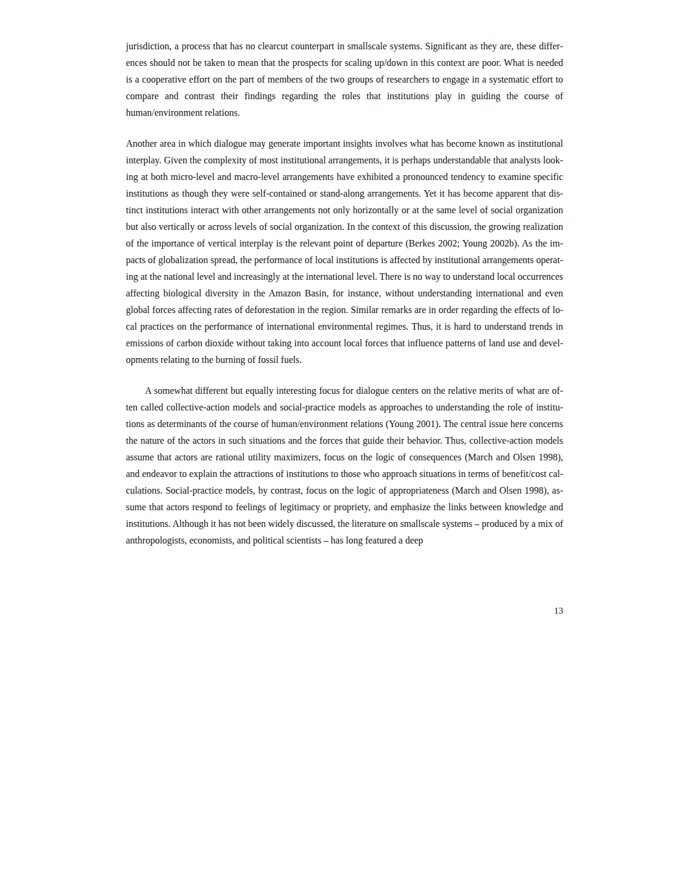jurisdiction, a process that has no clearcut counterpart in smallscale systems. Significant as they are, these differences should not be taken to mean that the prospects for scaling up/down in this context are poor. What is needed is a cooperative effort on the part of members of the two groups of researchers to engage in a systematic effort to compare and contrast their findings regarding the roles that institutions play in guiding the course of human/environment relations.
Another area in which dialogue may generate important insights involves what has become known as institutional interplay. Given the complexity of most institutional arrangements, it is perhaps understandable that analysts looking at both micro-level and macro-level arrangements have exhibited a pronounced tendency to examine specific institutions as though they were self-contained or stand-along arrangements. Yet it has become apparent that distinct institutions interact with other arrangements not only horizontally or at the same level of social organization but also vertically or across levels of social organization. In the context of this discussion, the growing realization of the importance of vertical interplay is the relevant point of departure (Berkes 2002; Young 2002b). As the impacts of globalization spread, the performance of local institutions is affected by institutional arrangements operating at the national level and increasingly at the international level. There is no way to understand local occurrences affecting biological diversity in the Amazon Basin, for instance, without understanding international and even global forces affecting rates of deforestation in the region. Similar remarks are in order regarding the effects of local practices on the performance of international environmental regimes. Thus, it is hard to understand trends in emissions of carbon dioxide without taking into account local forces that influence patterns of land use and developments relating to the burning of fossil fuels.
A somewhat different but equally interesting focus for dialogue centers on the relative merits of what are often called collective-action models and social-practice models as approaches to understanding the role of institutions as determinants of the course of human/environment relations (Young 2001). The central issue here concerns the nature of the actors in such situations and the forces that guide their behavior. Thus, collective-action models assume that actors are rational utility maximizers, focus on the logic of consequences (March and Olsen 1998), and endeavor to explain the attractions of institutions to those who approach situations in terms of benefit/cost calculations. Social-practice models, by contrast, focus on the logic of appropriateness (March and Olsen 1998), assume that actors respond to feelings of legitimacy or propriety, and emphasize the links between knowledge and institutions. Although it has not been widely discussed, the literature on smallscale systems – produced by a mix of anthropologists, economists, and political scientists – has long featured a deep
13